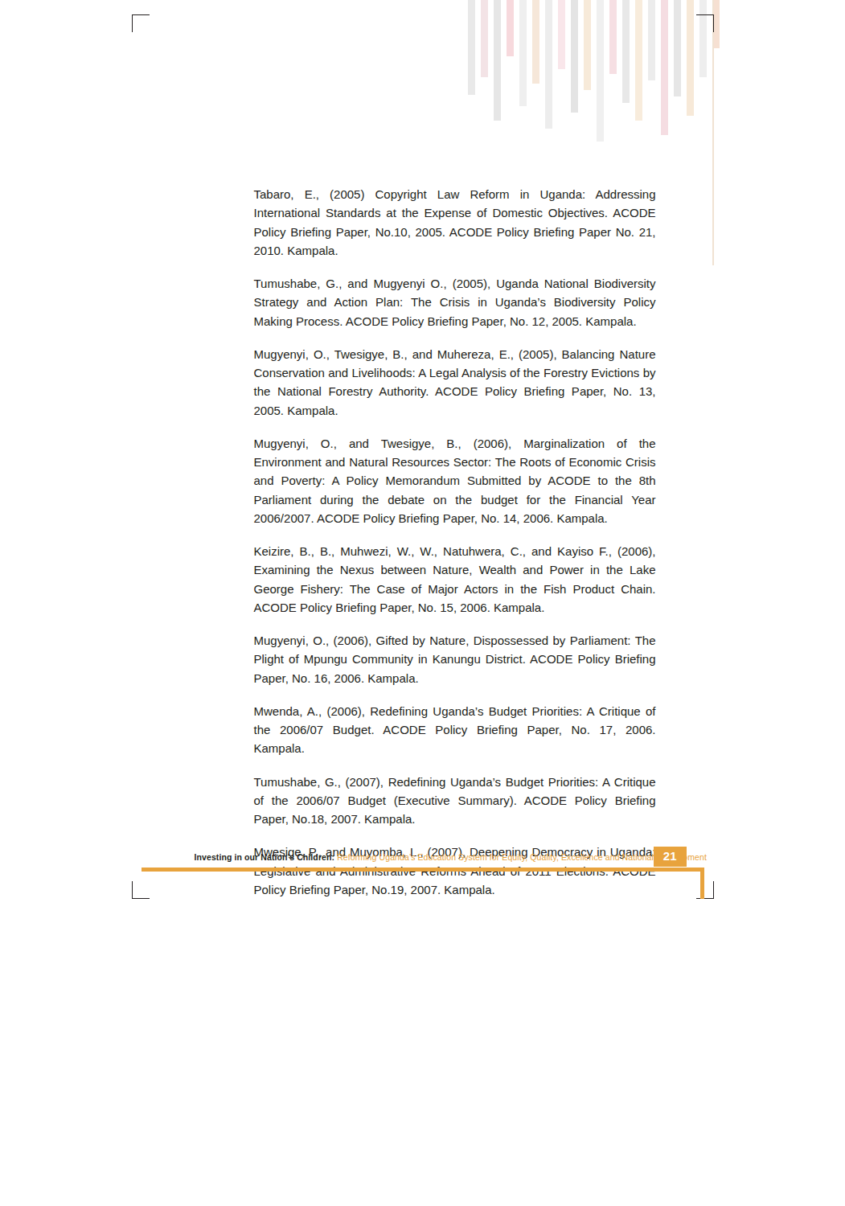Tabaro, E., (2005) Copyright Law Reform in Uganda: Addressing International Standards at the Expense of Domestic Objectives. ACODE Policy Briefing Paper, No.10, 2005. ACODE Policy Briefing Paper No. 21, 2010. Kampala.
Tumushabe, G., and Mugyenyi O., (2005), Uganda National Biodiversity Strategy and Action Plan: The Crisis in Uganda’s Biodiversity Policy Making Process. ACODE Policy Briefing Paper, No. 12, 2005. Kampala.
Mugyenyi, O., Twesigye, B., and Muhereza, E., (2005), Balancing Nature Conservation and Livelihoods: A Legal Analysis of the Forestry Evictions by the National Forestry Authority. ACODE Policy Briefing Paper, No. 13, 2005. Kampala.
Mugyenyi, O., and Twesigye, B., (2006), Marginalization of the Environment and Natural Resources Sector: The Roots of Economic Crisis and Poverty: A Policy Memorandum Submitted by ACODE to the 8th Parliament during the debate on the budget for the Financial Year 2006/2007. ACODE Policy Briefing Paper, No. 14, 2006. Kampala.
Keizire, B., B., Muhwezi, W., W., Natuhwera, C., and Kayiso F., (2006), Examining the Nexus between Nature, Wealth and Power in the Lake George Fishery: The Case of Major Actors in the Fish Product Chain. ACODE Policy Briefing Paper, No. 15, 2006. Kampala.
Mugyenyi, O., (2006), Gifted by Nature, Dispossessed by Parliament: The Plight of Mpungu Community in Kanungu District. ACODE Policy Briefing Paper, No. 16, 2006. Kampala.
Mwenda, A., (2006), Redefining Uganda’s Budget Priorities: A Critique of the 2006/07 Budget. ACODE Policy Briefing Paper, No. 17, 2006. Kampala.
Tumushabe, G., (2007), Redefining Uganda’s Budget Priorities: A Critique of the 2006/07 Budget (Executive Summary). ACODE Policy Briefing Paper, No.18, 2007. Kampala.
Mwesige, P., and Muyomba, L., (2007), Deepening Democracy in Uganda: Legislative and Administrative Reforms Ahead of 2011 Elections. ACODE Policy Briefing Paper, No.19, 2007. Kampala.
Investing in our Nation’s Children: Reforming Uganda’s Education System for Equity, Quality, Excellence and National Development
21